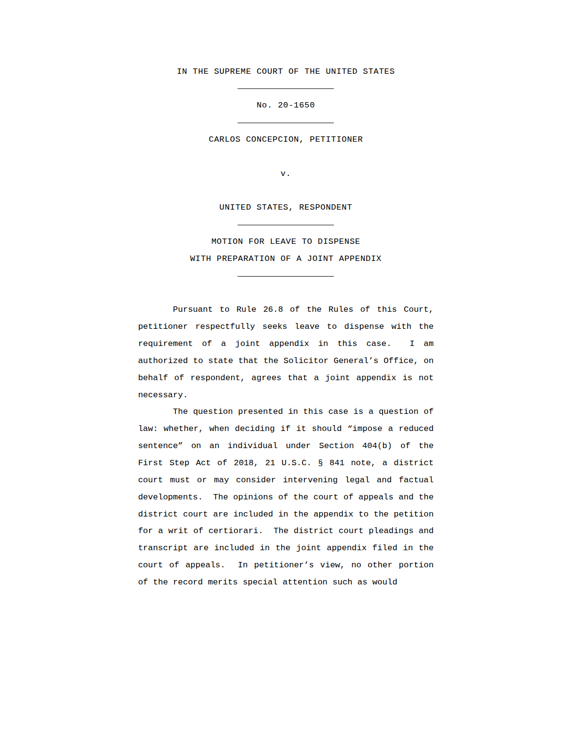IN THE SUPREME COURT OF THE UNITED STATES
No. 20-1650
CARLOS CONCEPCION, PETITIONER
v.
UNITED STATES, RESPONDENT
MOTION FOR LEAVE TO DISPENSE
WITH PREPARATION OF A JOINT APPENDIX
Pursuant to Rule 26.8 of the Rules of this Court, petitioner respectfully seeks leave to dispense with the requirement of a joint appendix in this case. I am authorized to state that the Solicitor General’s Office, on behalf of respondent, agrees that a joint appendix is not necessary.
The question presented in this case is a question of law: whether, when deciding if it should “impose a reduced sentence” on an individual under Section 404(b) of the First Step Act of 2018, 21 U.S.C. § 841 note, a district court must or may consider intervening legal and factual developments. The opinions of the court of appeals and the district court are included in the appendix to the petition for a writ of certiorari. The district court pleadings and transcript are included in the joint appendix filed in the court of appeals. In petitioner’s view, no other portion of the record merits special attention such as would